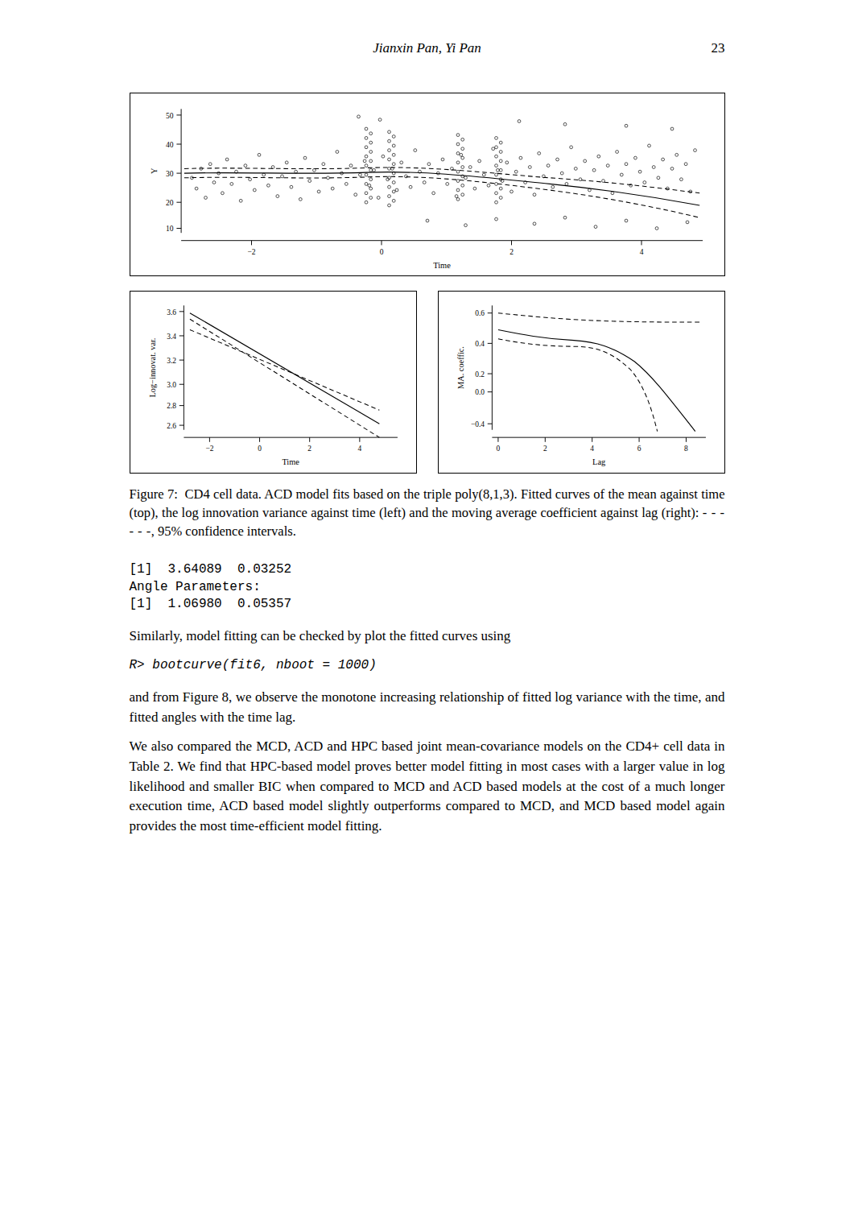Jianxin Pan, Yi Pan 23
50 40 30 20 10 Y −2 0 2 4 Time
3.6 3.4 3.2 3.0 2.8 2.6 Log−innovat. var. −2 0 2 4 Time
0.6 0.4 0.2 0.0 −0.4 MA. coeffic. 0 2 4 6 8 Lag
Figure 7: CD4 cell data. ACD model fits based on the triple poly(8,1,3). Fitted curves of the mean against time (top), the log innovation variance against time (left) and the moving average coefficient against lag (right): - - - - - -, 95% confidence intervals.
[1]  3.64089  0.03252
Angle Parameters:
[1]  1.06980  0.05357
Similarly, model fitting can be checked by plot the fitted curves using
R> bootcurve(fit6, nboot = 1000)
and from Figure 8, we observe the monotone increasing relationship of fitted log variance with the time, and fitted angles with the time lag.
We also compared the MCD, ACD and HPC based joint mean-covariance models on the CD4+ cell data in Table 2. We find that HPC-based model proves better model fitting in most cases with a larger value in log likelihood and smaller BIC when compared to MCD and ACD based models at the cost of a much longer execution time, ACD based model slightly outperforms compared to MCD, and MCD based model again provides the most time-efficient model fitting.